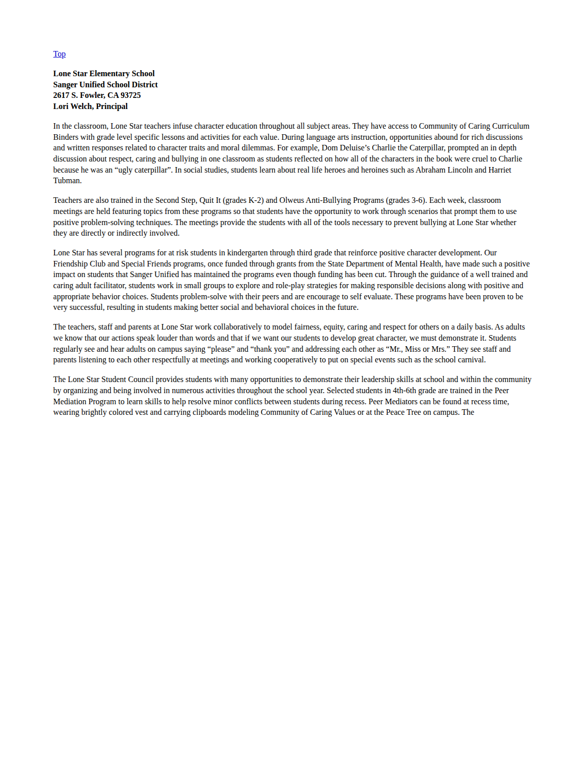Top
Lone Star Elementary School
Sanger Unified School District
2617 S. Fowler, CA 93725
Lori Welch, Principal
In the classroom, Lone Star teachers infuse character education throughout all subject areas. They have access to Community of Caring Curriculum Binders with grade level specific lessons and activities for each value. During language arts instruction, opportunities abound for rich discussions and written responses related to character traits and moral dilemmas. For example, Dom Deluise’s Charlie the Caterpillar, prompted an in depth discussion about respect, caring and bullying in one classroom as students reflected on how all of the characters in the book were cruel to Charlie because he was an “ugly caterpillar”. In social studies, students learn about real life heroes and heroines such as Abraham Lincoln and Harriet Tubman.
Teachers are also trained in the Second Step, Quit It (grades K-2) and Olweus Anti-Bullying Programs (grades 3-6). Each week, classroom meetings are held featuring topics from these programs so that students have the opportunity to work through scenarios that prompt them to use positive problem-solving techniques. The meetings provide the students with all of the tools necessary to prevent bullying at Lone Star whether they are directly or indirectly involved.
Lone Star has several programs for at risk students in kindergarten through third grade that reinforce positive character development. Our Friendship Club and Special Friends programs, once funded through grants from the State Department of Mental Health, have made such a positive impact on students that Sanger Unified has maintained the programs even though funding has been cut. Through the guidance of a well trained and caring adult facilitator, students work in small groups to explore and role-play strategies for making responsible decisions along with positive and appropriate behavior choices. Students problem-solve with their peers and are encourage to self evaluate. These programs have been proven to be very successful, resulting in students making better social and behavioral choices in the future.
The teachers, staff and parents at Lone Star work collaboratively to model fairness, equity, caring and respect for others on a daily basis. As adults we know that our actions speak louder than words and that if we want our students to develop great character, we must demonstrate it. Students regularly see and hear adults on campus saying “please” and “thank you” and addressing each other as “Mr., Miss or Mrs.” They see staff and parents listening to each other respectfully at meetings and working cooperatively to put on special events such as the school carnival.
The Lone Star Student Council provides students with many opportunities to demonstrate their leadership skills at school and within the community by organizing and being involved in numerous activities throughout the school year. Selected students in 4th-6th grade are trained in the Peer Mediation Program to learn skills to help resolve minor conflicts between students during recess. Peer Mediators can be found at recess time, wearing brightly colored vest and carrying clipboards modeling Community of Caring Values or at the Peace Tree on campus. The